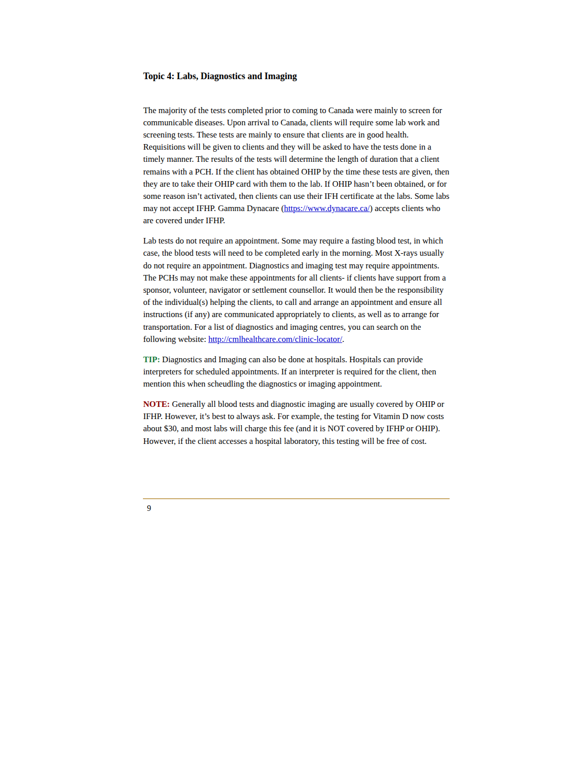Topic 4: Labs, Diagnostics and Imaging
The majority of the tests completed prior to coming to Canada were mainly to screen for communicable diseases. Upon arrival to Canada, clients will require some lab work and screening tests. These tests are mainly to ensure that clients are in good health. Requisitions will be given to clients and they will be asked to have the tests done in a timely manner. The results of the tests will determine the length of duration that a client remains with a PCH. If the client has obtained OHIP by the time these tests are given, then they are to take their OHIP card with them to the lab. If OHIP hasn’t been obtained, or for some reason isn’t activated, then clients can use their IFH certificate at the labs. Some labs may not accept IFHP. Gamma Dynacare (https://www.dynacare.ca/) accepts clients who are covered under IFHP.
Lab tests do not require an appointment. Some may require a fasting blood test, in which case, the blood tests will need to be completed early in the morning. Most X-rays usually do not require an appointment. Diagnostics and imaging test may require appointments. The PCHs may not make these appointments for all clients- if clients have support from a sponsor, volunteer, navigator or settlement counsellor. It would then be the responsibility of the individual(s) helping the clients, to call and arrange an appointment and ensure all instructions (if any) are communicated appropriately to clients, as well as to arrange for transportation. For a list of diagnostics and imaging centres, you can search on the following website: http://cmlhealthcare.com/clinic-locator/.
TIP: Diagnostics and Imaging can also be done at hospitals. Hospitals can provide interpreters for scheduled appointments. If an interpreter is required for the client, then mention this when scheudling the diagnostics or imaging appointment.
NOTE: Generally all blood tests and diagnostic imaging are usually covered by OHIP or IFHP. However, it’s best to always ask. For example, the testing for Vitamin D now costs about $30, and most labs will charge this fee (and it is NOT covered by IFHP or OHIP). However, if the client accesses a hospital laboratory, this testing will be free of cost.
9